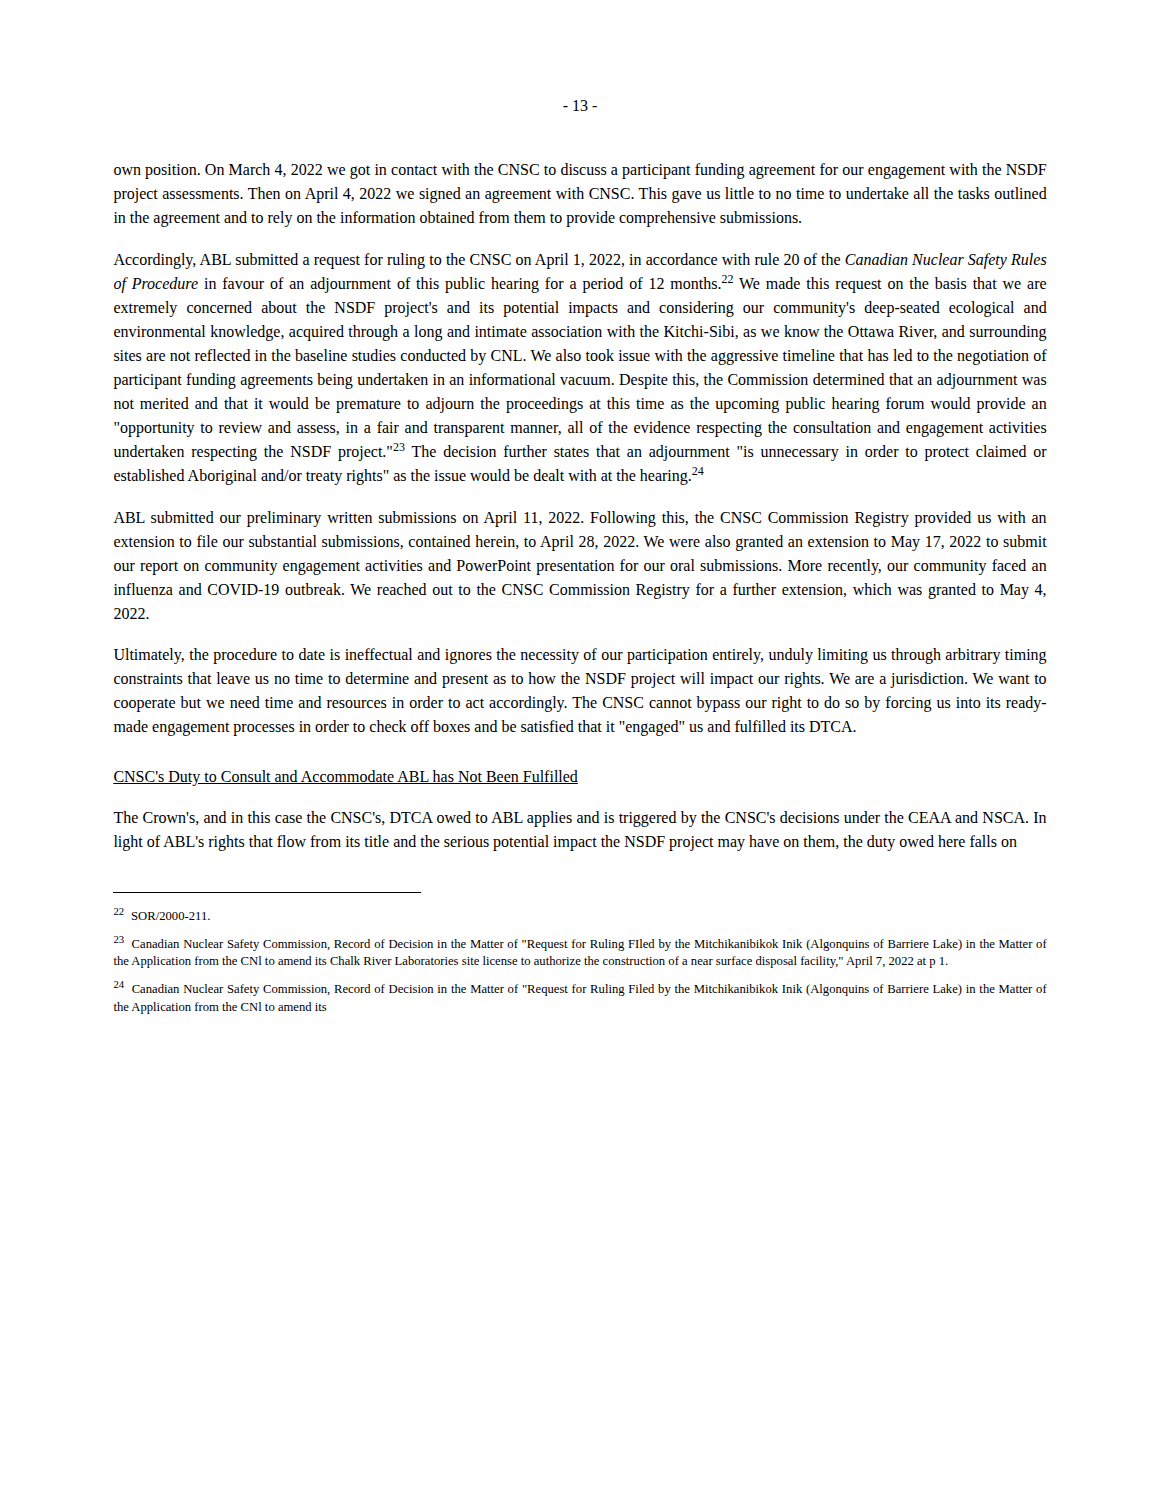- 13 -
own position. On March 4, 2022 we got in contact with the CNSC to discuss a participant funding agreement for our engagement with the NSDF project assessments. Then on April 4, 2022 we signed an agreement with CNSC. This gave us little to no time to undertake all the tasks outlined in the agreement and to rely on the information obtained from them to provide comprehensive submissions.
Accordingly, ABL submitted a request for ruling to the CNSC on April 1, 2022, in accordance with rule 20 of the Canadian Nuclear Safety Rules of Procedure in favour of an adjournment of this public hearing for a period of 12 months.22 We made this request on the basis that we are extremely concerned about the NSDF project's and its potential impacts and considering our community's deep-seated ecological and environmental knowledge, acquired through a long and intimate association with the Kitchi-Sibi, as we know the Ottawa River, and surrounding sites are not reflected in the baseline studies conducted by CNL. We also took issue with the aggressive timeline that has led to the negotiation of participant funding agreements being undertaken in an informational vacuum. Despite this, the Commission determined that an adjournment was not merited and that it would be premature to adjourn the proceedings at this time as the upcoming public hearing forum would provide an "opportunity to review and assess, in a fair and transparent manner, all of the evidence respecting the consultation and engagement activities undertaken respecting the NSDF project."23 The decision further states that an adjournment "is unnecessary in order to protect claimed or established Aboriginal and/or treaty rights" as the issue would be dealt with at the hearing.24
ABL submitted our preliminary written submissions on April 11, 2022. Following this, the CNSC Commission Registry provided us with an extension to file our substantial submissions, contained herein, to April 28, 2022. We were also granted an extension to May 17, 2022 to submit our report on community engagement activities and PowerPoint presentation for our oral submissions. More recently, our community faced an influenza and COVID-19 outbreak. We reached out to the CNSC Commission Registry for a further extension, which was granted to May 4, 2022.
Ultimately, the procedure to date is ineffectual and ignores the necessity of our participation entirely, unduly limiting us through arbitrary timing constraints that leave us no time to determine and present as to how the NSDF project will impact our rights. We are a jurisdiction. We want to cooperate but we need time and resources in order to act accordingly. The CNSC cannot bypass our right to do so by forcing us into its ready-made engagement processes in order to check off boxes and be satisfied that it "engaged" us and fulfilled its DTCA.
CNSC's Duty to Consult and Accommodate ABL has Not Been Fulfilled
The Crown's, and in this case the CNSC's, DTCA owed to ABL applies and is triggered by the CNSC's decisions under the CEAA and NSCA. In light of ABL's rights that flow from its title and the serious potential impact the NSDF project may have on them, the duty owed here falls on
22 SOR/2000-211.
23 Canadian Nuclear Safety Commission, Record of Decision in the Matter of "Request for Ruling FIled by the Mitchikanibikok Inik (Algonquins of Barriere Lake) in the Matter of the Application from the CNl to amend its Chalk River Laboratories site license to authorize the construction of a near surface disposal facility," April 7, 2022 at p 1.
24 Canadian Nuclear Safety Commission, Record of Decision in the Matter of "Request for Ruling Filed by the Mitchikanibikok Inik (Algonquins of Barriere Lake) in the Matter of the Application from the CNl to amend its